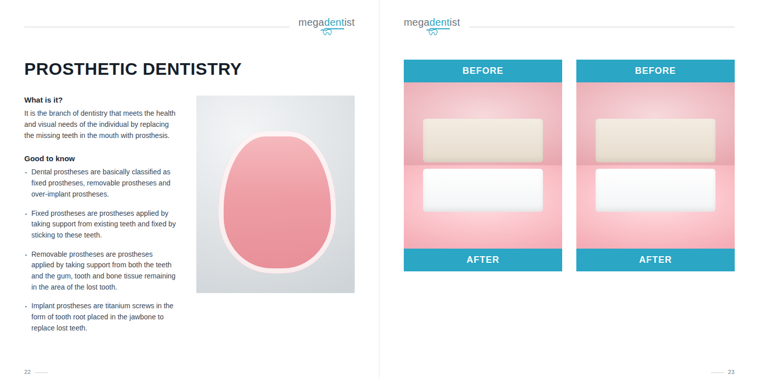mega dent ist
PROSTHETIC DENTISTRY
What is it?
It is the branch of dentistry that meets the health and visual needs of the individual by replacing the missing teeth in the mouth with prosthesis.
Good to know
Dental prostheses are basically classified as fixed prostheses, removable prostheses and over-implant prostheses.
Fixed prostheses are prostheses applied by taking support from existing teeth and fixed by sticking to these teeth.
Removable prostheses are prostheses applied by taking support from both the teeth and the gum, tooth and bone tissue remaining in the area of the lost tooth.
Implant prostheses are titanium screws in the form of tooth root placed in the jawbone to replace lost teeth.
22
mega dent ist
BEFORE
AFTER
BEFORE
AFTER
23